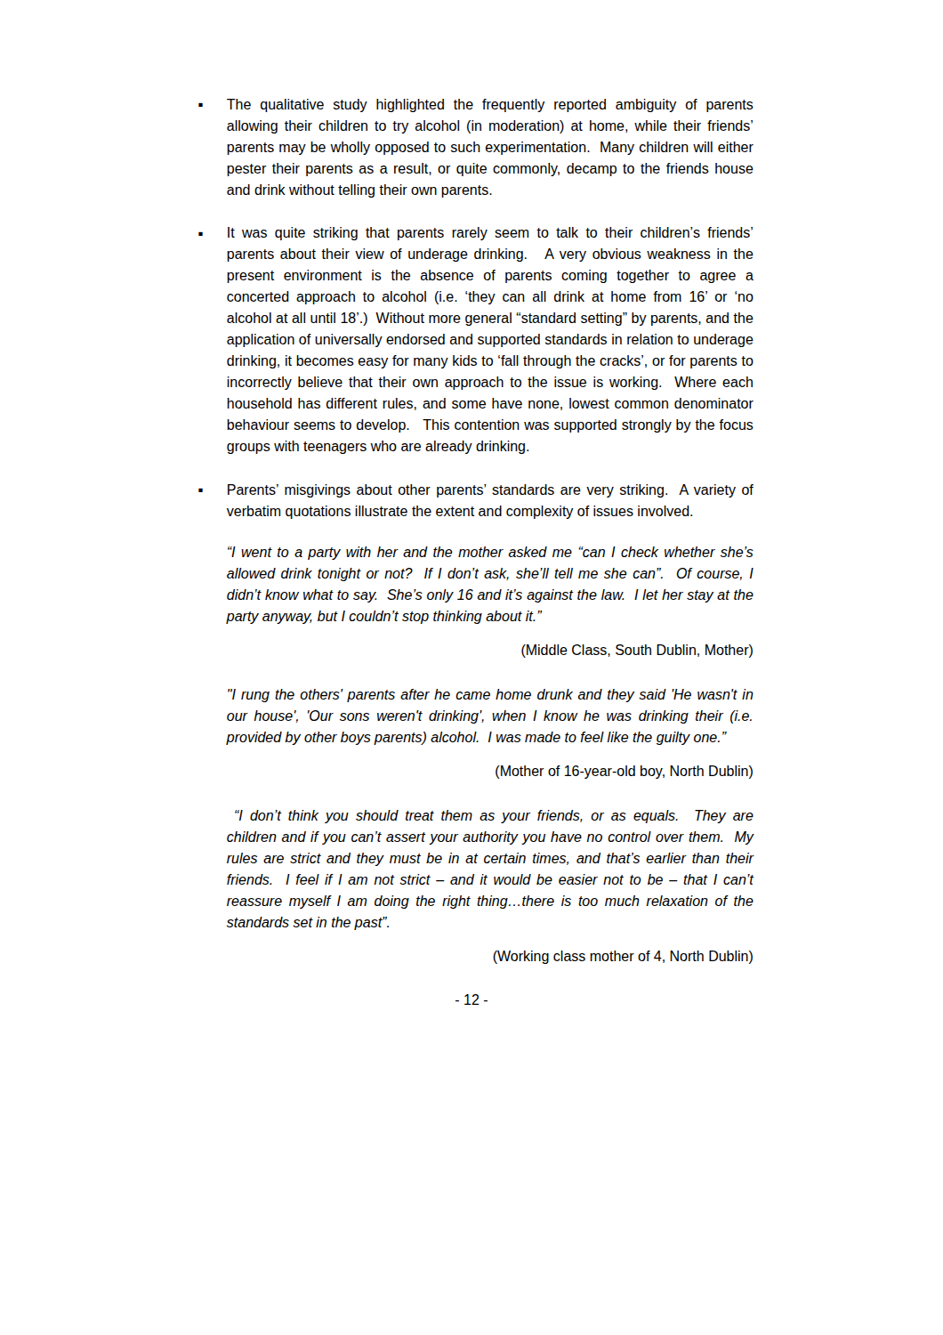The qualitative study highlighted the frequently reported ambiguity of parents allowing their children to try alcohol (in moderation) at home, while their friends’ parents may be wholly opposed to such experimentation. Many children will either pester their parents as a result, or quite commonly, decamp to the friends house and drink without telling their own parents.
It was quite striking that parents rarely seem to talk to their children’s friends’ parents about their view of underage drinking. A very obvious weakness in the present environment is the absence of parents coming together to agree a concerted approach to alcohol (i.e. ‘they can all drink at home from 16’ or ‘no alcohol at all until 18’.) Without more general “standard setting” by parents, and the application of universally endorsed and supported standards in relation to underage drinking, it becomes easy for many kids to ‘fall through the cracks’, or for parents to incorrectly believe that their own approach to the issue is working. Where each household has different rules, and some have none, lowest common denominator behaviour seems to develop. This contention was supported strongly by the focus groups with teenagers who are already drinking.
Parents’ misgivings about other parents’ standards are very striking. A variety of verbatim quotations illustrate the extent and complexity of issues involved.
“I went to a party with her and the mother asked me “can I check whether she’s allowed drink tonight or not? If I don’t ask, she’ll tell me she can”. Of course, I didn’t know what to say. She’s only 16 and it’s against the law. I let her stay at the party anyway, but I couldn’t stop thinking about it.”
(Middle Class, South Dublin, Mother)
"I rung the others' parents after he came home drunk and they said 'He wasn't in our house', 'Our sons weren't drinking', when I know he was drinking their (i.e. provided by other boys parents) alcohol. I was made to feel like the guilty one.”
(Mother of 16-year-old boy, North Dublin)
“I don’t think you should treat them as your friends, or as equals. They are children and if you can’t assert your authority you have no control over them. My rules are strict and they must be in at certain times, and that’s earlier than their friends. I feel if I am not strict – and it would be easier not to be – that I can’t reassure myself I am doing the right thing…there is too much relaxation of the standards set in the past”.
(Working class mother of 4, North Dublin)
- 12 -